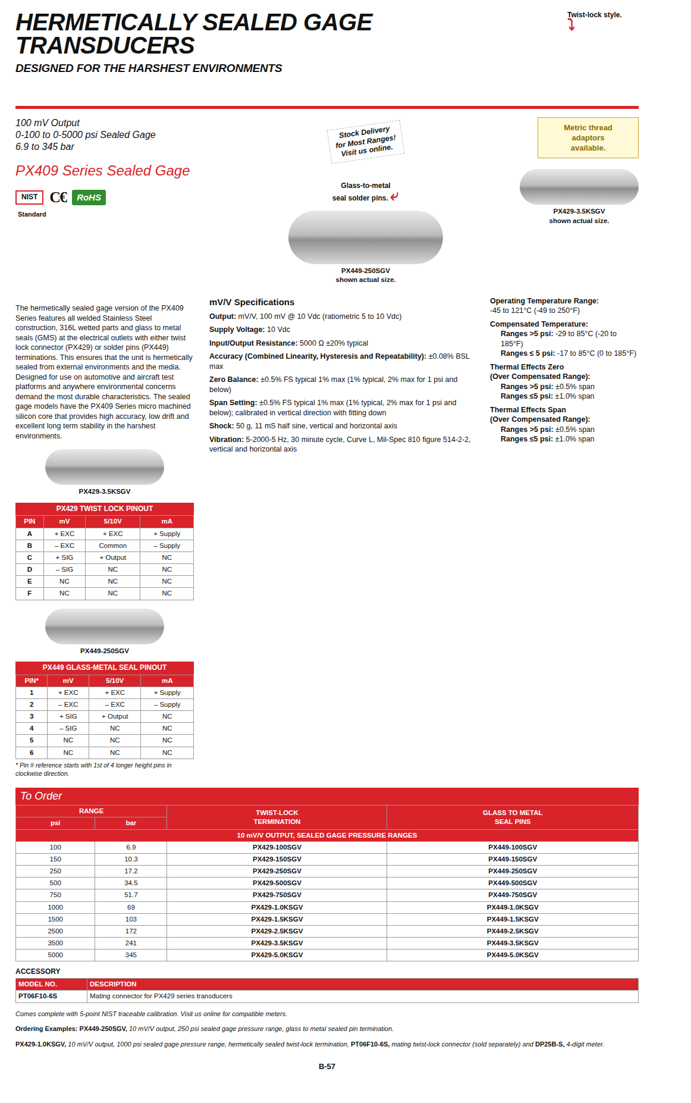Twist-lock style. ⤵
Hermetically Sealed Gage
Transducers
Designed for the Harshest Environments
100 mV Output
0-100 to 0-5000 psi Sealed Gage
6.9 to 345 bar
PX409 Series Sealed Gage
NIST C€ RoHS
Standard
Stock Delivery
for Most Ranges!
Visit us online.
Glass-to-metal
seal solder pins. ⤶
PX449-250SGV
shown actual size.
Metric thread
adaptors
available.
PX429-3.5KSGV
shown actual size.
The hermetically sealed gage version of the PX409 Series features all welded Stainless Steel construction, 316L wetted parts and glass to metal seals (GMS) at the electrical outlets with either twist lock connector (PX429) or solder pins (PX449) terminations. This ensures that the unit is hermetically sealed from external environments and the media. Designed for use on automotive and aircraft test platforms and anywhere environmental concerns demand the most durable characteristics. The sealed gage models have the PX409 Series micro machined silicon core that provides high accuracy, low drift and excellent long term stability in the harshest environments.
PX429-3.5KSGV
PX429 TWIST LOCK PINOUT
| PIN | mV | 5/10V | mA |
| --- | --- | --- | --- |
| A | + EXC | + EXC | + Supply |
| B | – EXC | Common | – Supply |
| C | + SIG | + Output | NC |
| D | – SIG | NC | NC |
| E | NC | NC | NC |
| F | NC | NC | NC |
PX449-250SGV
PX449 GLASS-METAL SEAL PINOUT
| PIN* | mV | 5/10V | mA |
| --- | --- | --- | --- |
| 1 | + EXC | + EXC | + Supply |
| 2 | – EXC | – EXC | – Supply |
| 3 | + SIG | + Output | NC |
| 4 | – SIG | NC | NC |
| 5 | NC | NC | NC |
| 6 | NC | NC | NC |
* Pin # reference starts with 1st of 4 longer height pins in clockwise direction.
mV/V Specifications
Output: mV/V, 100 mV @ 10 Vdc (ratiometric 5 to 10 Vdc)
Supply Voltage: 10 Vdc
Input/Output Resistance: 5000 Ω ±20% typical
Accuracy (Combined Linearity, Hysteresis and Repeatability): ±0.08% BSL max
Zero Balance: ±0.5% FS typical 1% max (1% typical, 2% max for 1 psi and below)
Span Setting: ±0.5% FS typical 1% max (1% typical, 2% max for 1 psi and below); calibrated in vertical direction with fitting down
Shock: 50 g, 11 mS half sine, vertical and horizontal axis
Vibration: 5-2000-5 Hz, 30 minute cycle, Curve L, Mil-Spec 810 figure 514-2-2, vertical and horizontal axis
Operating Temperature Range:
-45 to 121°C (-49 to 250°F)
Compensated Temperature:
Ranges >5 psi: -29 to 85°C (-20 to 185°F) Ranges ≤ 5 psi: -17 to 85°C (0 to 185°F)
Thermal Effects Zero
(Over Compensated Range):
Ranges >5 psi: ±0.5% span Ranges ≤5 psi: ±1.0% span
Thermal Effects Span
(Over Compensated Range):
Ranges >5 psi: ±0.5% span Ranges ≤5 psi: ±1.0% span
To Order
| RANGE | TWIST-LOCK TERMINATION | GLASS TO METAL SEAL PINS |
| --- | --- | --- |
| psi | bar |
| 10 mV/V OUTPUT, SEALED GAGE PRESSURE RANGES |
| 100 | 6.9 | PX429-100SGV | PX449-100SGV |
| 150 | 10.3 | PX429-150SGV | PX449-150SGV |
| 250 | 17.2 | PX429-250SGV | PX449-250SGV |
| 500 | 34.5 | PX429-500SGV | PX449-500SGV |
| 750 | 51.7 | PX429-750SGV | PX449-750SGV |
| 1000 | 69 | PX429-1.0KSGV | PX449-1.0KSGV |
| 1500 | 103 | PX429-1.5KSGV | PX449-1.5KSGV |
| 2500 | 172 | PX429-2.5KSGV | PX449-2.5KSGV |
| 3500 | 241 | PX429-3.5KSGV | PX449-3.5KSGV |
| 5000 | 345 | PX429-5.0KSGV | PX449-5.0KSGV |
ACCESSORY
| MODEL NO. | DESCRIPTION |
| --- | --- |
| PT06F10-6S | Mating connector for PX429 series transducers |
Comes complete with 5-point NIST traceable calibration. Visit us online for compatible meters.
Ordering Examples: PX449-250SGV, 10 mV/V output, 250 psi sealed gage pressure range, glass to metal sealed pin termination.
PX429-1.0KSGV, 10 mV/V output, 1000 psi sealed gage pressure range, hermetically sealed twist-lock termination, PT06F10-6S, mating twist-lock connector (sold separately) and DP25B-S, 4-digit meter.
B-57